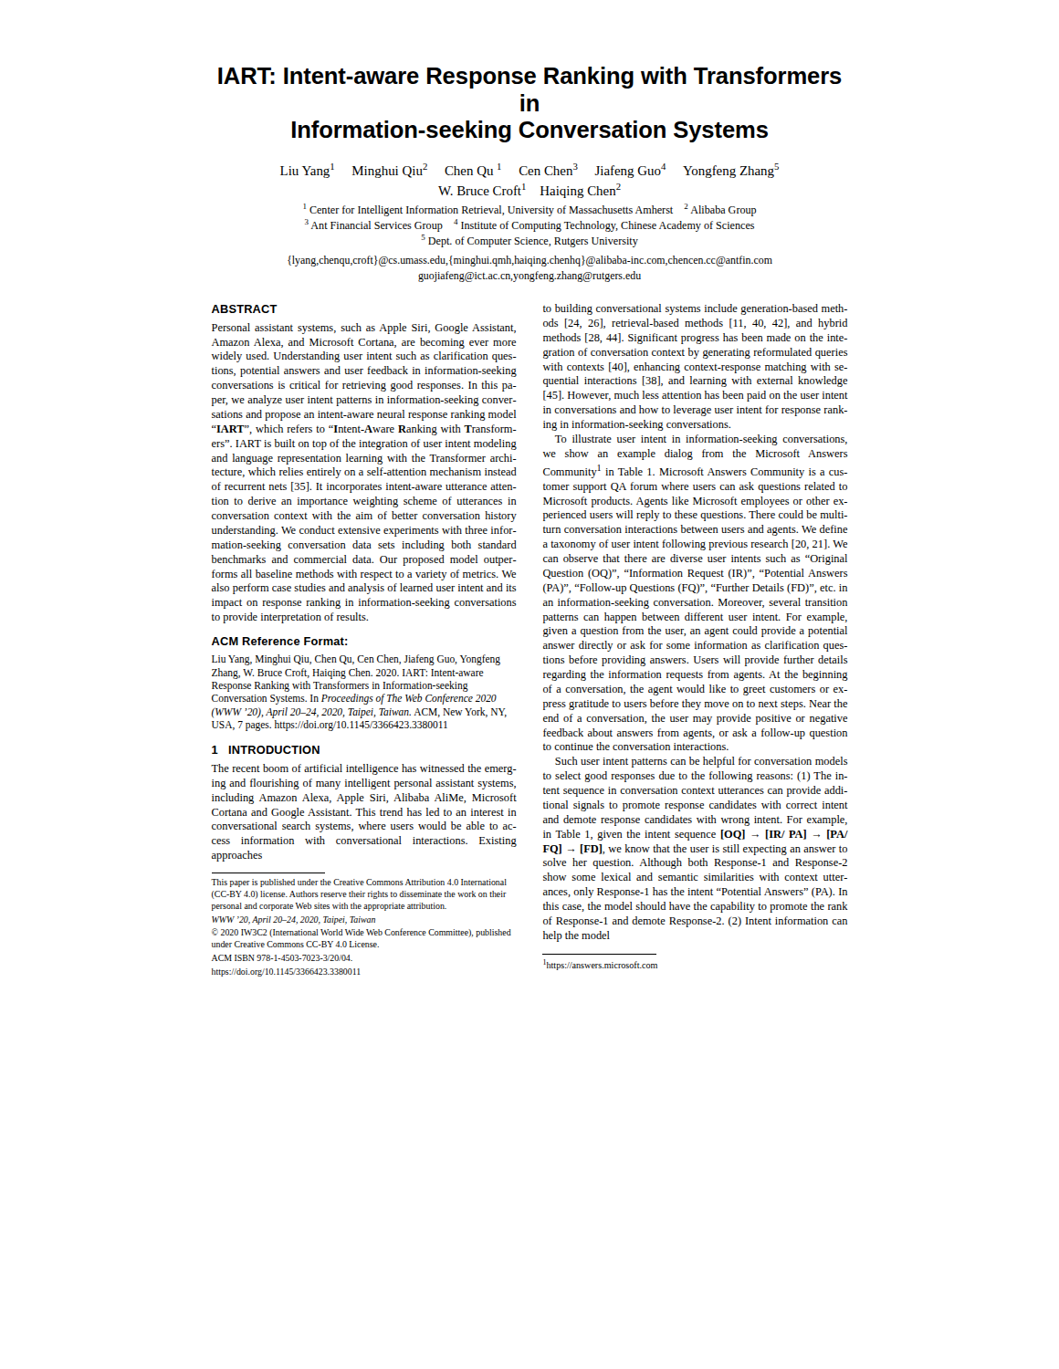IART: Intent-aware Response Ranking with Transformers in
Information-seeking Conversation Systems
Liu Yang1 Minghui Qiu2 Chen Qu 1 Cen Chen3 Jiafeng Guo4 Yongfeng Zhang5 W. Bruce Croft1 Haiqing Chen2
1 Center for Intelligent Information Retrieval, University of Massachusetts Amherst 2 Alibaba Group
3 Ant Financial Services Group 4 Institute of Computing Technology, Chinese Academy of Sciences
5 Dept. of Computer Science, Rutgers University
{lyang,chenqu,croft}@cs.umass.edu,{minghui.qmh,haiqing.chenhq}@alibaba-inc.com,chencen.cc@antfin.com
guojiafeng@ict.ac.cn,yongfeng.zhang@rutgers.edu
ABSTRACT
Personal assistant systems, such as Apple Siri, Google Assistant, Amazon Alexa, and Microsoft Cortana, are becoming ever more widely used. Understanding user intent such as clarification questions, potential answers and user feedback in information-seeking conversations is critical for retrieving good responses. In this paper, we analyze user intent patterns in information-seeking conversations and propose an intent-aware neural response ranking model “IART”, which refers to “Intent-Aware Ranking with Transformers”. IART is built on top of the integration of user intent modeling and language representation learning with the Transformer architecture, which relies entirely on a self-attention mechanism instead of recurrent nets [35]. It incorporates intent-aware utterance attention to derive an importance weighting scheme of utterances in conversation context with the aim of better conversation history understanding. We conduct extensive experiments with three information-seeking conversation data sets including both standard benchmarks and commercial data. Our proposed model outperforms all baseline methods with respect to a variety of metrics. We also perform case studies and analysis of learned user intent and its impact on response ranking in information-seeking conversations to provide interpretation of results.
ACM Reference Format:
Liu Yang, Minghui Qiu, Chen Qu, Cen Chen, Jiafeng Guo, Yongfeng Zhang, W. Bruce Croft, Haiqing Chen. 2020. IART: Intent-aware Response Ranking with Transformers in Information-seeking Conversation Systems. In Proceedings of The Web Conference 2020 (WWW ’20), April 20–24, 2020, Taipei, Taiwan. ACM, New York, NY, USA, 7 pages. https://doi.org/10.1145/3366423.3380011
1 INTRODUCTION
The recent boom of artificial intelligence has witnessed the emerging and flourishing of many intelligent personal assistant systems, including Amazon Alexa, Apple Siri, Alibaba AliMe, Microsoft Cortana and Google Assistant. This trend has led to an interest in conversational search systems, where users would be able to access information with conversational interactions. Existing approaches
This paper is published under the Creative Commons Attribution 4.0 International (CC-BY 4.0) license. Authors reserve their rights to disseminate the work on their personal and corporate Web sites with the appropriate attribution.
WWW ’20, April 20–24, 2020, Taipei, Taiwan
© 2020 IW3C2 (International World Wide Web Conference Committee), published under Creative Commons CC-BY 4.0 License.
ACM ISBN 978-1-4503-7023-3/20/04.
https://doi.org/10.1145/3366423.3380011
to building conversational systems include generation-based methods [24, 26], retrieval-based methods [11, 40, 42], and hybrid methods [28, 44]. Significant progress has been made on the integration of conversation context by generating reformulated queries with contexts [40], enhancing context-response matching with sequential interactions [38], and learning with external knowledge [45]. However, much less attention has been paid on the user intent in conversations and how to leverage user intent for response ranking in information-seeking conversations.
To illustrate user intent in information-seeking conversations, we show an example dialog from the Microsoft Answers Community1 in Table 1. Microsoft Answers Community is a customer support QA forum where users can ask questions related to Microsoft products. Agents like Microsoft employees or other experienced users will reply to these questions. There could be multi-turn conversation interactions between users and agents. We define a taxonomy of user intent following previous research [20, 21]. We can observe that there are diverse user intents such as “Original Question (OQ)”, “Information Request (IR)”, “Potential Answers (PA)”, “Follow-up Questions (FQ)”, “Further Details (FD)”, etc. in an information-seeking conversation. Moreover, several transition patterns can happen between different user intent. For example, given a question from the user, an agent could provide a potential answer directly or ask for some information as clarification questions before providing answers. Users will provide further details regarding the information requests from agents. At the beginning of a conversation, the agent would like to greet customers or express gratitude to users before they move on to next steps. Near the end of a conversation, the user may provide positive or negative feedback about answers from agents, or ask a follow-up question to continue the conversation interactions.
Such user intent patterns can be helpful for conversation models to select good responses due to the following reasons: (1) The intent sequence in conversation context utterances can provide additional signals to promote response candidates with correct intent and demote response candidates with wrong intent. For example, in Table 1, given the intent sequence [OQ] → [IR/ PA] → [PA/ FQ] → [FD], we know that the user is still expecting an answer to solve her question. Although both Response-1 and Response-2 show some lexical and semantic similarities with context utterances, only Response-1 has the intent “Potential Answers” (PA). In this case, the model should have the capability to promote the rank of Response-1 and demote Response-2. (2) Intent information can help the model
1https://answers.microsoft.com